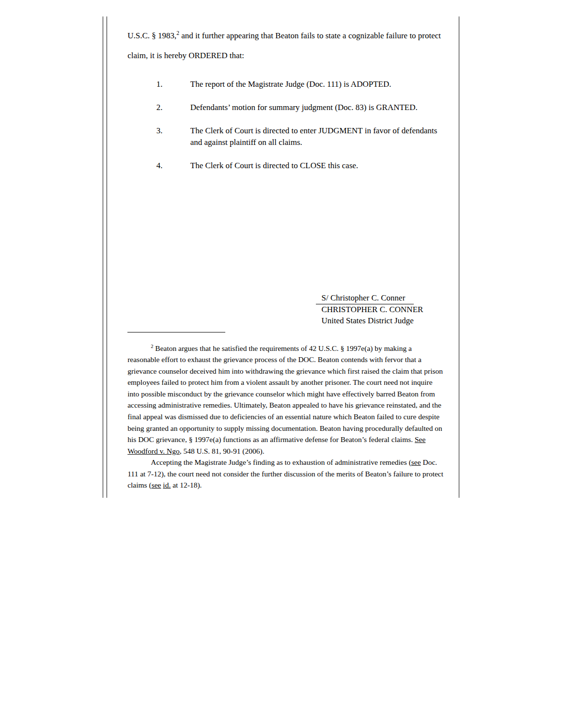U.S.C. § 1983,2 and it further appearing that Beaton fails to state a cognizable failure to protect claim, it is hereby ORDERED that:
1. The report of the Magistrate Judge (Doc. 111) is ADOPTED.
2. Defendants’ motion for summary judgment (Doc. 83) is GRANTED.
3. The Clerk of Court is directed to enter JUDGMENT in favor of defendants and against plaintiff on all claims.
4. The Clerk of Court is directed to CLOSE this case.
S/ Christopher C. Conner CHRISTOPHER C. CONNER United States District Judge
2 Beaton argues that he satisfied the requirements of 42 U.S.C. § 1997e(a) by making a reasonable effort to exhaust the grievance process of the DOC. Beaton contends with fervor that a grievance counselor deceived him into withdrawing the grievance which first raised the claim that prison employees failed to protect him from a violent assault by another prisoner. The court need not inquire into possible misconduct by the grievance counselor which might have effectively barred Beaton from accessing administrative remedies. Ultimately, Beaton appealed to have his grievance reinstated, and the final appeal was dismissed due to deficiencies of an essential nature which Beaton failed to cure despite being granted an opportunity to supply missing documentation. Beaton having procedurally defaulted on his DOC grievance, § 1997e(a) functions as an affirmative defense for Beaton’s federal claims. See Woodford v. Ngo, 548 U.S. 81, 90-91 (2006).
Accepting the Magistrate Judge’s finding as to exhaustion of administrative remedies (see Doc. 111 at 7-12), the court need not consider the further discussion of the merits of Beaton’s failure to protect claims (see id. at 12-18).